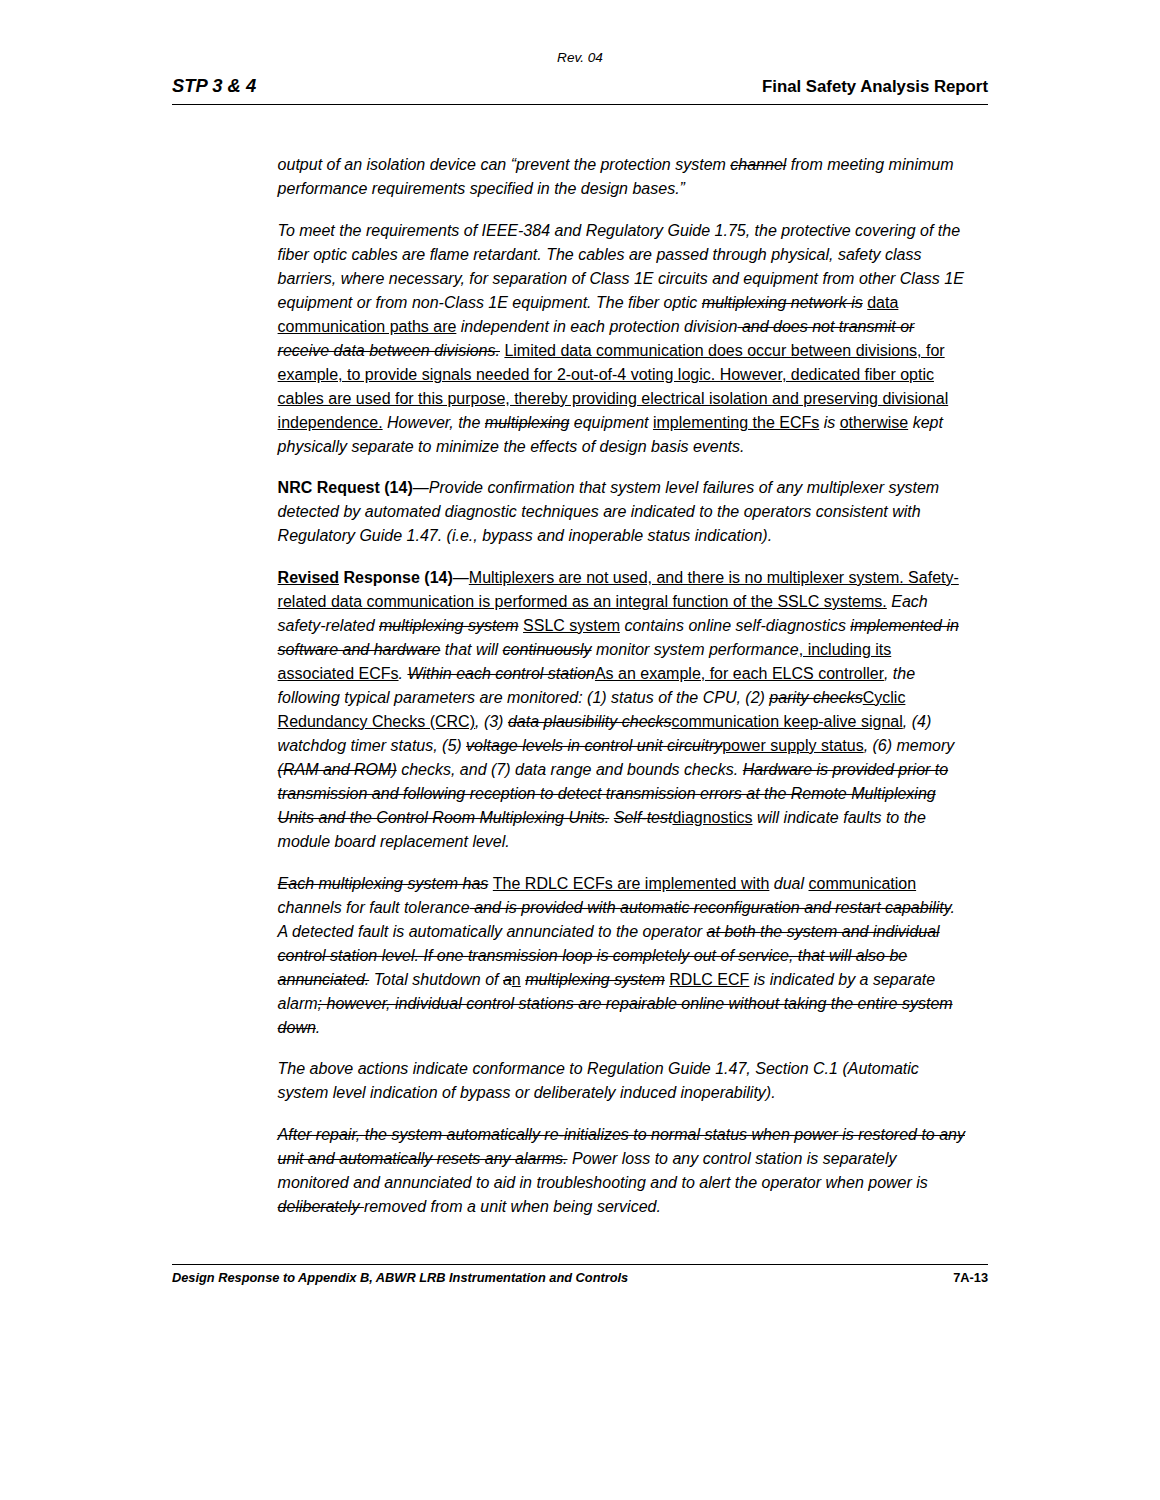Rev. 04
STP 3 & 4 Final Safety Analysis Report
output of an isolation device can “prevent the protection system channel from meeting minimum performance requirements specified in the design bases.”
To meet the requirements of IEEE-384 and Regulatory Guide 1.75, the protective covering of the fiber optic cables are flame retardant. The cables are passed through physical, safety class barriers, where necessary, for separation of Class 1E circuits and equipment from other Class 1E equipment or from non-Class 1E equipment. The fiber optic multiplexing network is data communication paths are independent in each protection division and does not transmit or receive data between divisions. Limited data communication does occur between divisions, for example, to provide signals needed for 2-out-of-4 voting logic. However, dedicated fiber optic cables are used for this purpose, thereby providing electrical isolation and preserving divisional independence. However, the multiplexing equipment implementing the ECFs is otherwise kept physically separate to minimize the effects of design basis events.
NRC Request (14)—Provide confirmation that system level failures of any multiplexer system detected by automated diagnostic techniques are indicated to the operators consistent with Regulatory Guide 1.47. (i.e., bypass and inoperable status indication).
Revised Response (14)—Multiplexers are not used, and there is no multiplexer system. Safety-related data communication is performed as an integral function of the SSLC systems. Each safety-related multiplexing system SSLC system contains online self-diagnostics implemented in software and hardware that will continuously monitor system performance, including its associated ECFs. Within each control stationAs an example, for each ELCS controller, the following typical parameters are monitored: (1) status of the CPU, (2) parity checksCyclic Redundancy Checks (CRC), (3) data plausibility checkscommunication keep-alive signal, (4) watchdog timer status, (5) voltage levels in control unit circuitrypower supply status, (6) memory (RAM and ROM) checks, and (7) data range and bounds checks. Hardware is provided prior to transmission and following reception to detect transmission errors at the Remote Multiplexing Units and the Control Room Multiplexing Units. Self-testdiagnostics will indicate faults to the module board replacement level.
Each multiplexing system has The RDLC ECFs are implemented with dual communication channels for fault tolerance and is provided with automatic reconfiguration and restart capability. A detected fault is automatically annunciated to the operator at both the system and individual control station level. If one transmission loop is completely out of service, that will also be annunciated. Total shutdown of an multiplexing system RDLC ECF is indicated by a separate alarm; however, individual control stations are repairable online without taking the entire system down.
The above actions indicate conformance to Regulation Guide 1.47, Section C.1 (Automatic system level indication of bypass or deliberately induced inoperability).
After repair, the system automatically re-initializes to normal status when power is restored to any unit and automatically resets any alarms. Power loss to any control station is separately monitored and annunciated to aid in troubleshooting and to alert the operator when power is deliberately removed from a unit when being serviced.
Design Response to Appendix B, ABWR LRB Instrumentation and Controls 7A-13